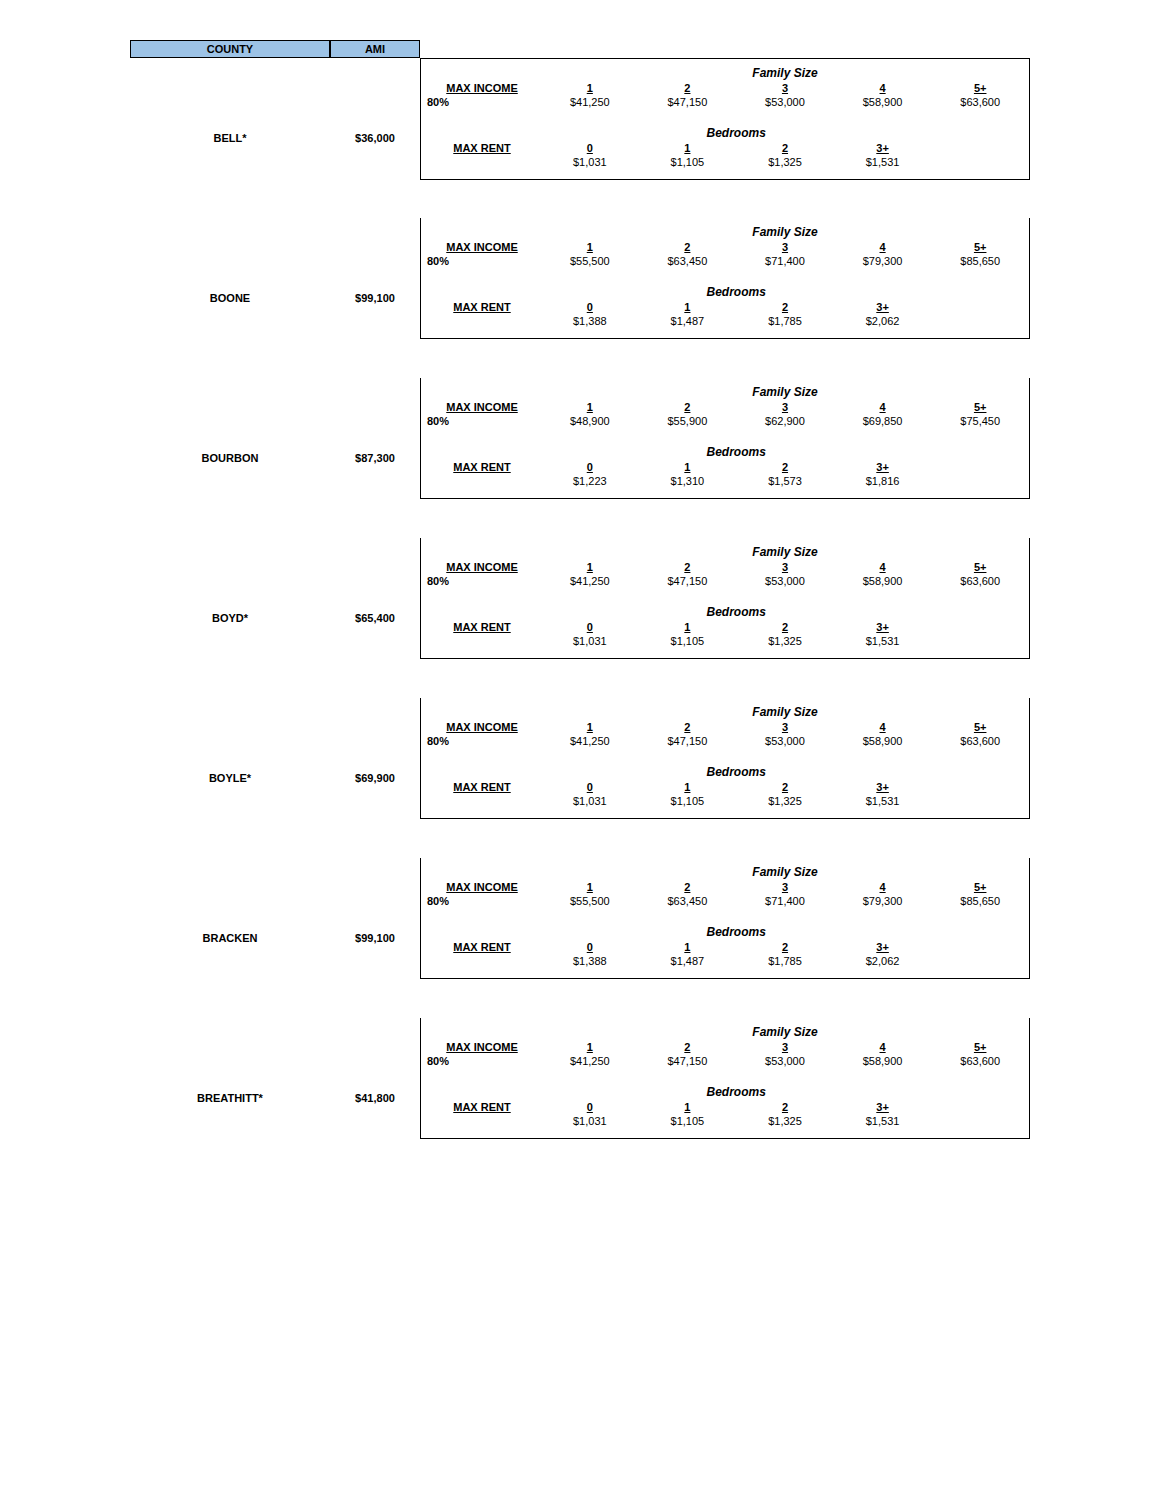| COUNTY | AMI | |
| BELL* | $36,000 | / / Family Size / / MAX INCOME / 1 / 2 / 3 / 4 / 5+ / / 80% / $41,250 / $47,150 / $53,000 / $58,900 / $63,600 / / / Bedrooms / / / MAX RENT / 0 / 1 / 2 / 3+ / / / / $1,031 / $1,105 / $1,325 / $1,531 / / |
| BOONE | $99,100 | / / Family Size / / MAX INCOME / 1 / 2 / 3 / 4 / 5+ / / 80% / $55,500 / $63,450 / $71,400 / $79,300 / $85,650 / / / Bedrooms / / / MAX RENT / 0 / 1 / 2 / 3+ / / / / $1,388 / $1,487 / $1,785 / $2,062 / / |
| BOURBON | $87,300 | / / Family Size / / MAX INCOME / 1 / 2 / 3 / 4 / 5+ / / 80% / $48,900 / $55,900 / $62,900 / $69,850 / $75,450 / / / Bedrooms / / / MAX RENT / 0 / 1 / 2 / 3+ / / / / $1,223 / $1,310 / $1,573 / $1,816 / / |
| BOYD* | $65,400 | / / Family Size / / MAX INCOME / 1 / 2 / 3 / 4 / 5+ / / 80% / $41,250 / $47,150 / $53,000 / $58,900 / $63,600 / / / Bedrooms / / / MAX RENT / 0 / 1 / 2 / 3+ / / / / $1,031 / $1,105 / $1,325 / $1,531 / / |
| BOYLE* | $69,900 | / / Family Size / / MAX INCOME / 1 / 2 / 3 / 4 / 5+ / / 80% / $41,250 / $47,150 / $53,000 / $58,900 / $63,600 / / / Bedrooms / / / MAX RENT / 0 / 1 / 2 / 3+ / / / / $1,031 / $1,105 / $1,325 / $1,531 / / |
| BRACKEN | $99,100 | / / Family Size / / MAX INCOME / 1 / 2 / 3 / 4 / 5+ / / 80% / $55,500 / $63,450 / $71,400 / $79,300 / $85,650 / / / Bedrooms / / / MAX RENT / 0 / 1 / 2 / 3+ / / / / $1,388 / $1,487 / $1,785 / $2,062 / / |
| BREATHITT* | $41,800 | / / Family Size / / MAX INCOME / 1 / 2 / 3 / 4 / 5+ / / 80% / $41,250 / $47,150 / $53,000 / $58,900 / $63,600 / / / Bedrooms / / / MAX RENT / 0 / 1 / 2 / 3+ / / / / $1,031 / $1,105 / $1,325 / $1,531 / / |